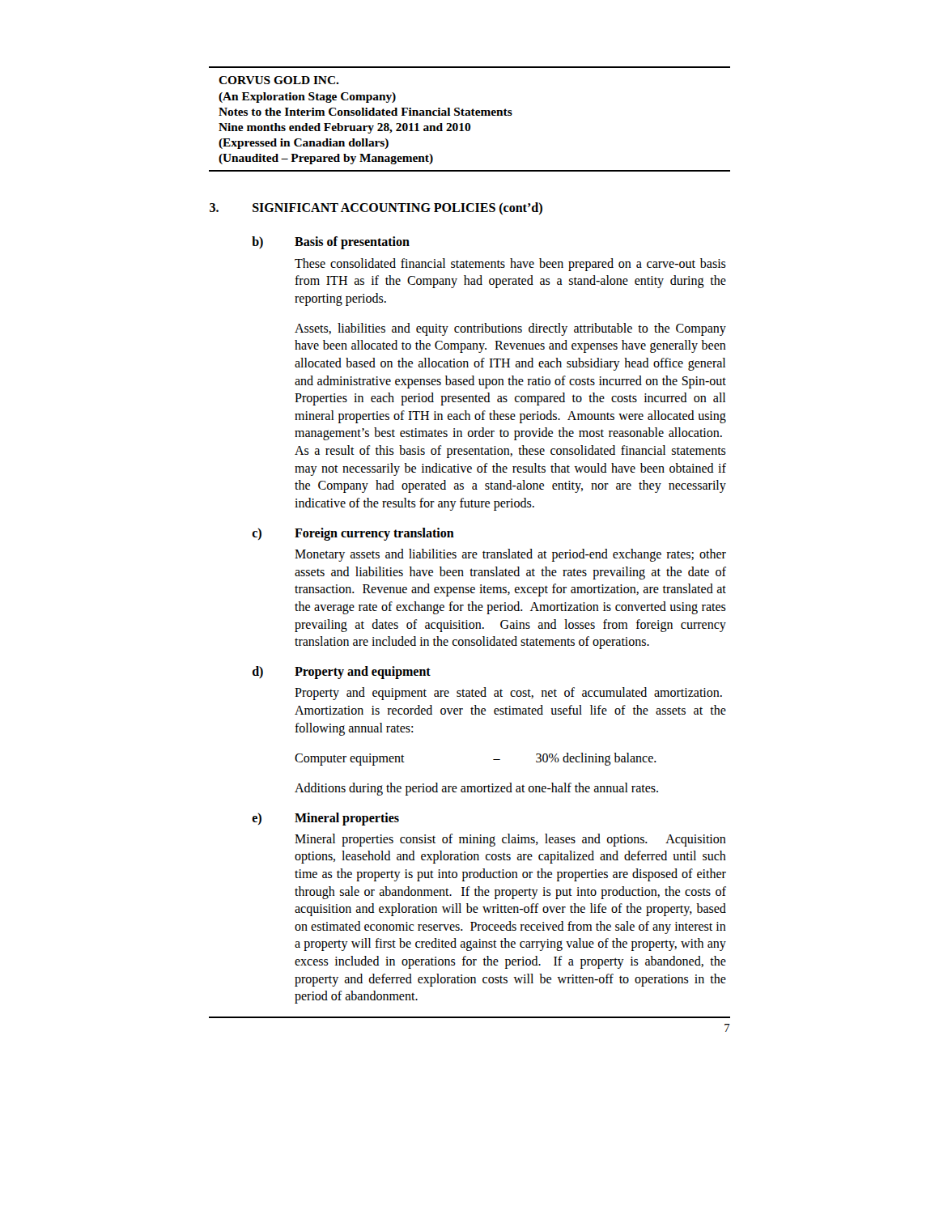CORVUS GOLD INC.
(An Exploration Stage Company)
Notes to the Interim Consolidated Financial Statements
Nine months ended February 28, 2011 and 2010
(Expressed in Canadian dollars)
(Unaudited – Prepared by Management)
3.
SIGNIFICANT ACCOUNTING POLICIES (cont’d)
b)
Basis of presentation
These consolidated financial statements have been prepared on a carve-out basis from ITH as if the Company had operated as a stand-alone entity during the reporting periods.
Assets, liabilities and equity contributions directly attributable to the Company have been allocated to the Company. Revenues and expenses have generally been allocated based on the allocation of ITH and each subsidiary head office general and administrative expenses based upon the ratio of costs incurred on the Spin-out Properties in each period presented as compared to the costs incurred on all mineral properties of ITH in each of these periods. Amounts were allocated using management’s best estimates in order to provide the most reasonable allocation. As a result of this basis of presentation, these consolidated financial statements may not necessarily be indicative of the results that would have been obtained if the Company had operated as a stand-alone entity, nor are they necessarily indicative of the results for any future periods.
c)
Foreign currency translation
Monetary assets and liabilities are translated at period-end exchange rates; other assets and liabilities have been translated at the rates prevailing at the date of transaction. Revenue and expense items, except for amortization, are translated at the average rate of exchange for the period. Amortization is converted using rates prevailing at dates of acquisition. Gains and losses from foreign currency translation are included in the consolidated statements of operations.
d)
Property and equipment
Property and equipment are stated at cost, net of accumulated amortization. Amortization is recorded over the estimated useful life of the assets at the following annual rates:
Computer equipment
–
30% declining balance.
Additions during the period are amortized at one-half the annual rates.
e)
Mineral properties
Mineral properties consist of mining claims, leases and options. Acquisition options, leasehold and exploration costs are capitalized and deferred until such time as the property is put into production or the properties are disposed of either through sale or abandonment. If the property is put into production, the costs of acquisition and exploration will be written-off over the life of the property, based on estimated economic reserves. Proceeds received from the sale of any interest in a property will first be credited against the carrying value of the property, with any excess included in operations for the period. If a property is abandoned, the property and deferred exploration costs will be written-off to operations in the period of abandonment.
7